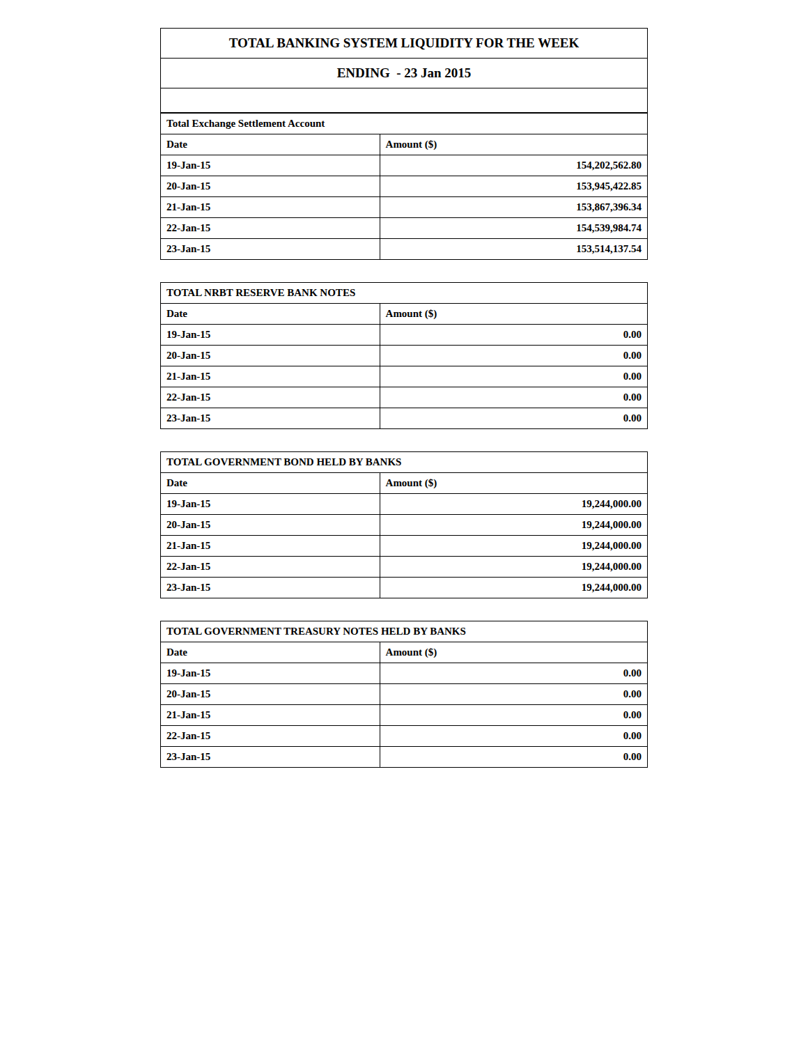| TOTAL BANKING SYSTEM LIQUIDITY FOR THE WEEK |
| ENDING - 23 Jan 2015 |
| Total Exchange Settlement Account |
| Date | Amount ($) |
| 19-Jan-15 | 154,202,562.80 |
| 20-Jan-15 | 153,945,422.85 |
| 21-Jan-15 | 153,867,396.34 |
| 22-Jan-15 | 154,539,984.74 |
| 23-Jan-15 | 153,514,137.54 |
| TOTAL NRBT RESERVE BANK NOTES |
| Date | Amount ($) |
| 19-Jan-15 | 0.00 |
| 20-Jan-15 | 0.00 |
| 21-Jan-15 | 0.00 |
| 22-Jan-15 | 0.00 |
| 23-Jan-15 | 0.00 |
| TOTAL GOVERNMENT BOND HELD BY BANKS |
| Date | Amount ($) |
| 19-Jan-15 | 19,244,000.00 |
| 20-Jan-15 | 19,244,000.00 |
| 21-Jan-15 | 19,244,000.00 |
| 22-Jan-15 | 19,244,000.00 |
| 23-Jan-15 | 19,244,000.00 |
| TOTAL GOVERNMENT TREASURY NOTES HELD BY BANKS |
| Date | Amount ($) |
| 19-Jan-15 | 0.00 |
| 20-Jan-15 | 0.00 |
| 21-Jan-15 | 0.00 |
| 22-Jan-15 | 0.00 |
| 23-Jan-15 | 0.00 |